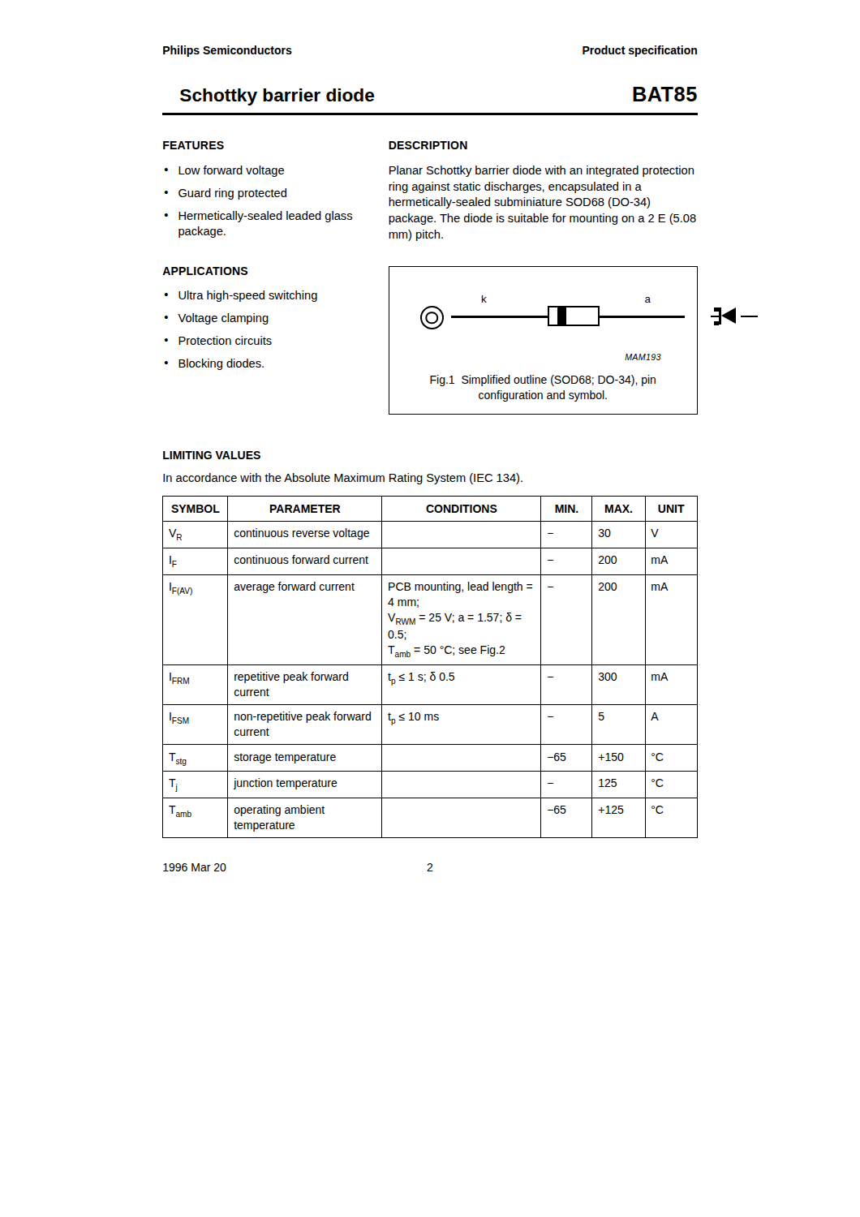Philips Semiconductors
Product specification
Schottky barrier diode
BAT85
FEATURES
Low forward voltage
Guard ring protected
Hermetically-sealed leaded glass package.
APPLICATIONS
Ultra high-speed switching
Voltage clamping
Protection circuits
Blocking diodes.
DESCRIPTION
Planar Schottky barrier diode with an integrated protection ring against static discharges, encapsulated in a hermetically-sealed subminiature SOD68 (DO-34) package. The diode is suitable for mounting on a 2 E (5.08 mm) pitch.
k
a
MAM193
Fig.1 Simplified outline (SOD68; DO-34), pin configuration and symbol.
LIMITING VALUES
In accordance with the Absolute Maximum Rating System (IEC 134).
| SYMBOL | PARAMETER | CONDITIONS | MIN. | MAX. | UNIT |
| --- | --- | --- | --- | --- | --- |
| V R | continuous reverse voltage | | − | 30 | V |
| I F | continuous forward current | | − | 200 | mA |
| I F(AV) | average forward current | PCB mounting, lead length = 4 mm; V RWM = 25 V; a = 1.57; δ = 0.5; T amb = 50 °C; see Fig.2 | − | 200 | mA |
| I FRM | repetitive peak forward current | t p ≤ 1 s; δ 0.5 | − | 300 | mA |
| I FSM | non-repetitive peak forward current | t p ≤ 10 ms | − | 5 | A |
| T stg | storage temperature | | −65 | +150 | °C |
| T j | junction temperature | | − | 125 | °C |
| T amb | operating ambient temperature | | −65 | +125 | °C |
1996 Mar 20
2